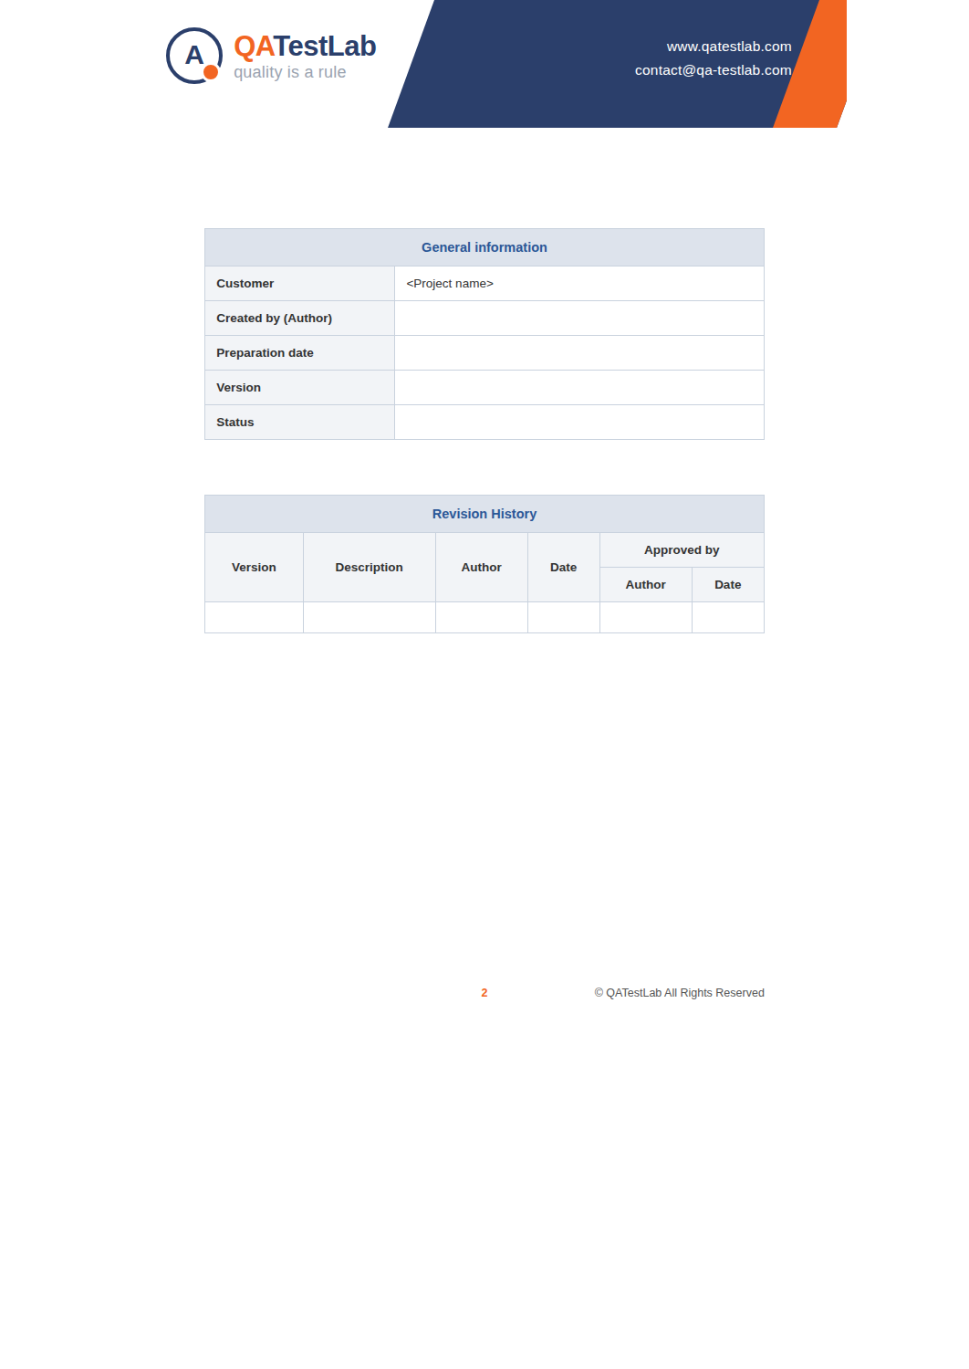QATestLab
quality is a rule
www.qatestlab.com
contact@qa-testlab.com
General information
| Customer | <Project name> |
| Created by (Author) | |
| Preparation date | |
| Version | |
| Status | |
Revision History
| Version | Description | Author | Date | Approved by |
| --- | --- | --- | --- | --- |
| Author | Date |
2 © QATestLab All Rights Reserved